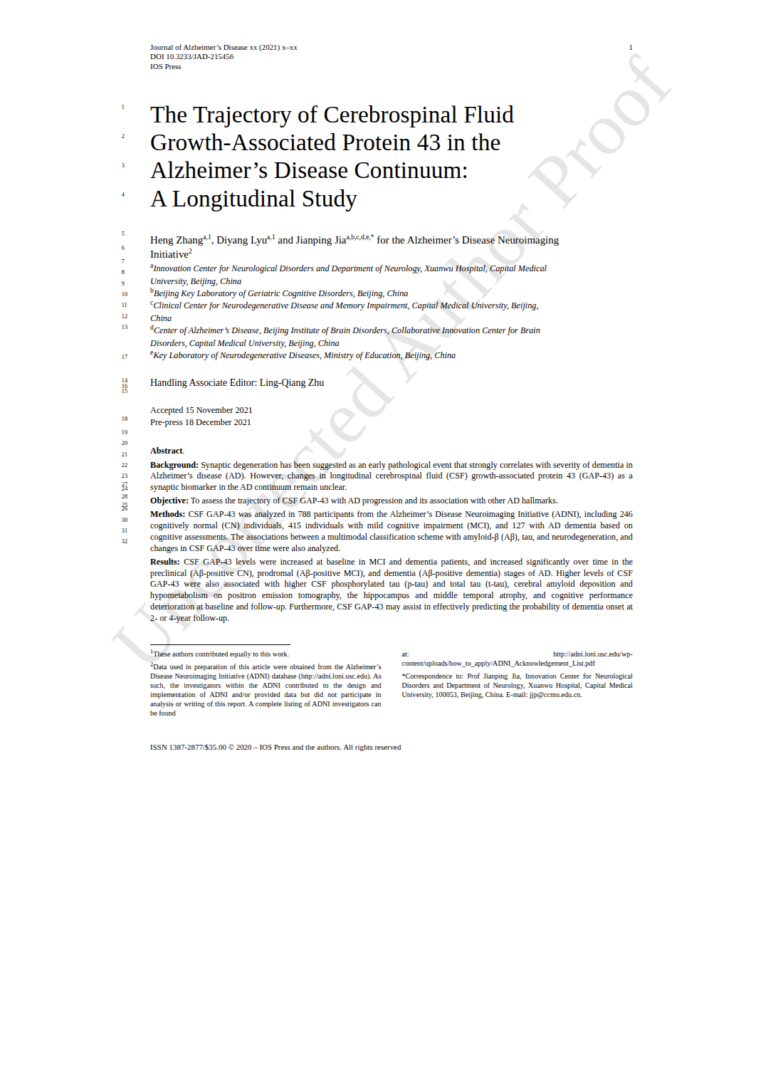Uncorrected Author Proof
1
2
3
4
5
6
7
8
9
10
11
12
13
17
14
16
15
18
19
20
21
22
23
27
24
28
25
26
30
31
32
Journal of Alzheimer’s Disease xx (2021) x–xx
DOI 10.3233/JAD-215456
IOS Press
1
The Trajectory of Cerebrospinal Fluid
Growth-Associated Protein 43 in the
Alzheimer’s Disease Continuum:
A Longitudinal Study
Heng Zhanga,1, Diyang Lyua,1 and Jianping Jiaa,b,c,d,e,* for the Alzheimer’s Disease Neuroimaging
Initiative2
aInnovation Center for Neurological Disorders and Department of Neurology, Xuanwu Hospital, Capital Medical
University, Beijing, China
bBeijing Key Laboratory of Geriatric Cognitive Disorders, Beijing, China
cClinical Center for Neurodegenerative Disease and Memory Impairment, Capital Medical University, Beijing,
China
dCenter of Alzheimer’s Disease, Beijing Institute of Brain Disorders, Collaborative Innovation Center for Brain
Disorders, Capital Medical University, Beijing, China
eKey Laboratory of Neurodegenerative Diseases, Ministry of Education, Beijing, China
Handling Associate Editor: Ling-Qiang Zhu
Accepted 15 November 2021
Pre-press 18 December 2021
Abstract.
Background: Synaptic degeneration has been suggested as an early pathological event that strongly correlates with severity of dementia in Alzheimer’s disease (AD). However, changes in longitudinal cerebrospinal fluid (CSF) growth-associated protein 43 (GAP-43) as a synaptic biomarker in the AD continuum remain unclear.
Objective: To assess the trajectory of CSF GAP-43 with AD progression and its association with other AD hallmarks.
Methods: CSF GAP-43 was analyzed in 788 participants from the Alzheimer’s Disease Neuroimaging Initiative (ADNI), including 246 cognitively normal (CN) individuals, 415 individuals with mild cognitive impairment (MCI), and 127 with AD dementia based on cognitive assessments. The associations between a multimodal classification scheme with amyloid-β (Aβ), tau, and neurodegeneration, and changes in CSF GAP-43 over time were also analyzed.
Results: CSF GAP-43 levels were increased at baseline in MCI and dementia patients, and increased significantly over time in the preclinical (Aβ-positive CN), prodromal (Aβ-positive MCI), and dementia (Aβ-positive dementia) stages of AD. Higher levels of CSF GAP-43 were also associated with higher CSF phosphorylated tau (p-tau) and total tau (t-tau), cerebral amyloid deposition and hypometabolism on positron emission tomography, the hippocampus and middle temporal atrophy, and cognitive performance deterioration at baseline and follow-up. Furthermore, CSF GAP-43 may assist in effectively predicting the probability of dementia onset at 2- or 4-year follow-up.
1These authors contributed equally to this work.
2Data used in preparation of this article were obtained from the Alzheimer’s Disease Neuroimaging Initiative (ADNI) database (http://adni.loni.usc.edu). As such, the investigators within the ADNI contributed to the design and implementation of ADNI and/or provided data but did not participate in analysis or writing of this report. A complete listing of ADNI investigators can be found
at: http://adni.loni.usc.edu/wp-content/uploads/how_to_apply/ADNI_Acknowledgement_List.pdf
*Correspondence to: Prof Jianping Jia, Innovation Center for Neurological Disorders and Department of Neurology, Xuanwu Hospital, Capital Medical University, 100053, Beijing, China. E-mail: jjp@ccmu.edu.cn.
ISSN 1387-2877/$35.00 © 2020 – IOS Press and the authors. All rights reserved